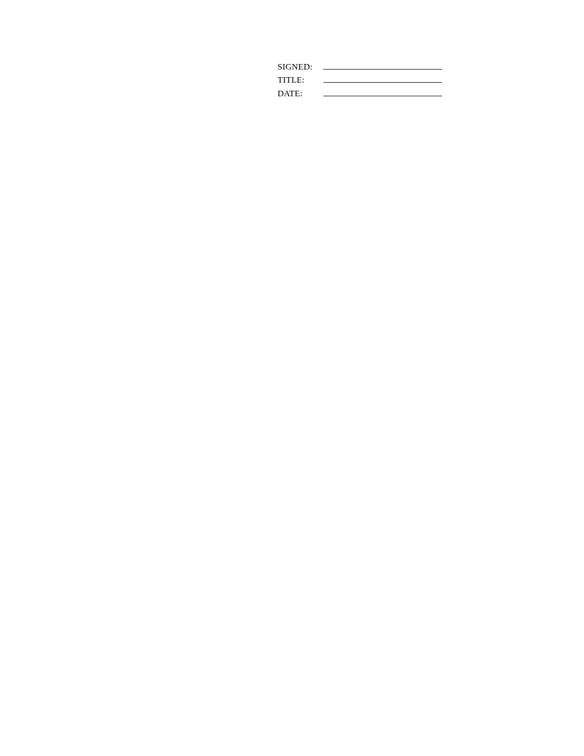SIGNED:
TITLE:
DATE: